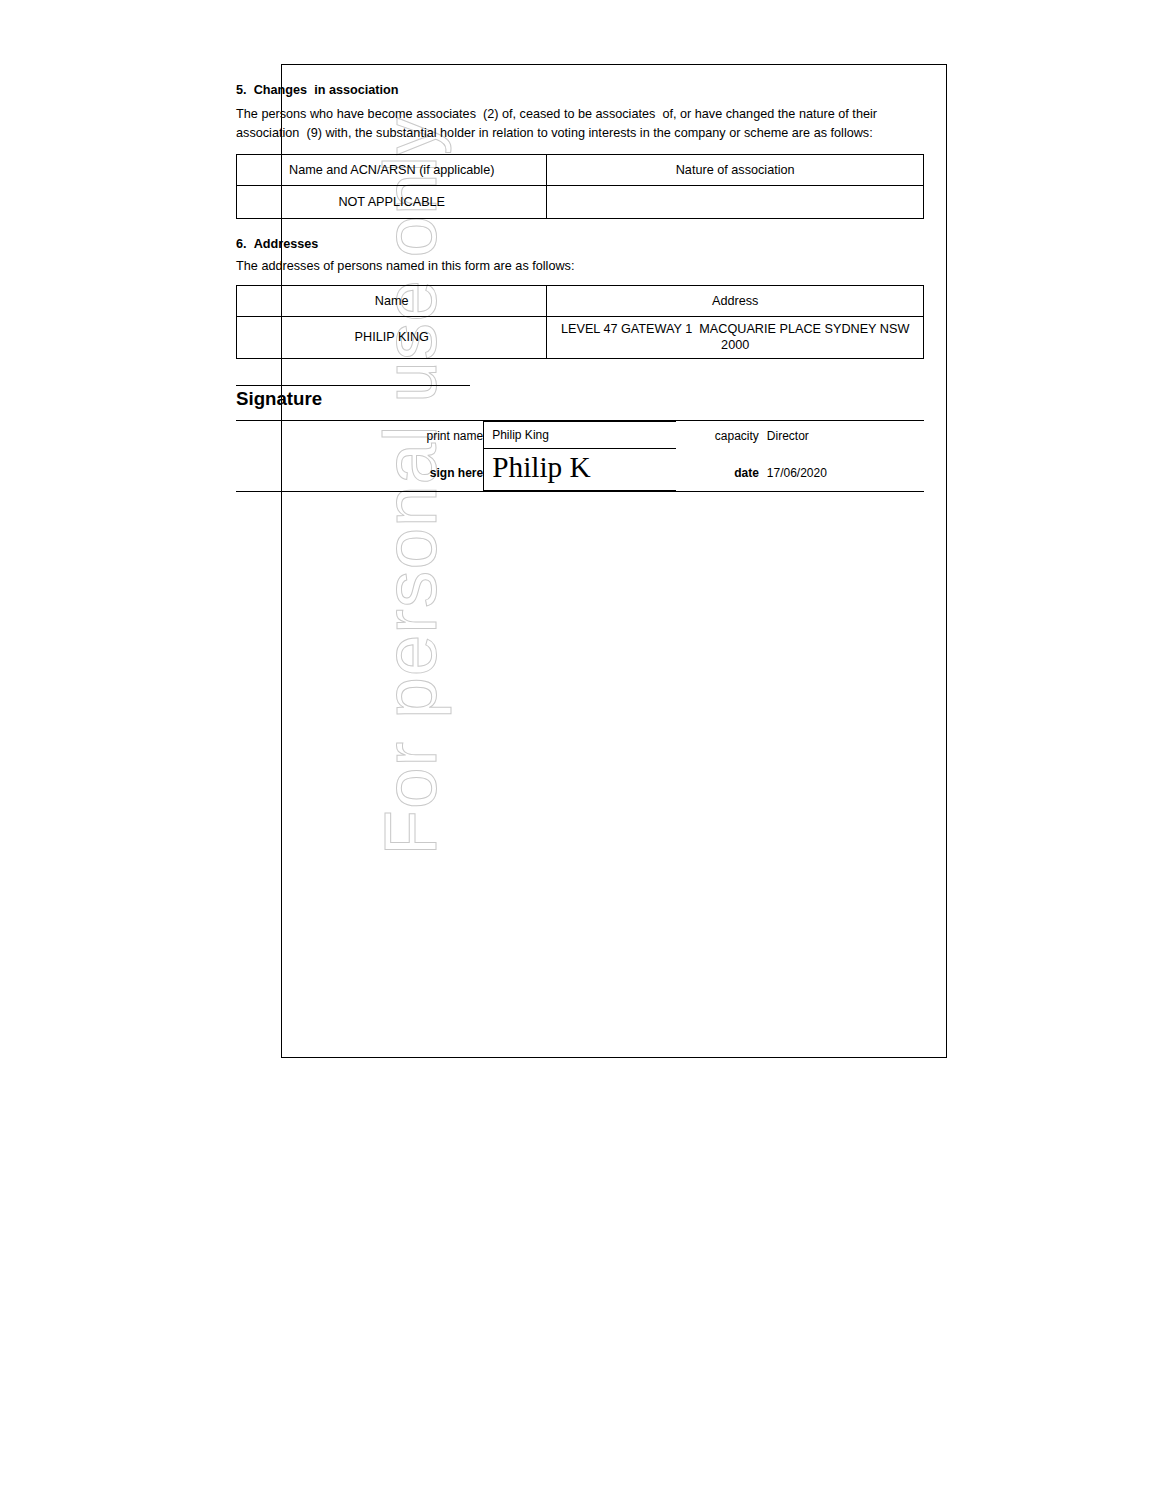For personal use only
5. Changes in association
The persons who have become associates (2) of, ceased to be associates of, or have changed the nature of their association (9) with, the substantial holder in relation to voting interests in the company or scheme are as follows:
| Name and ACN/ARSN (if applicable) | Nature of association |
| --- | --- |
| NOT APPLICABLE | |
6. Addresses
The addresses of persons named in this form are as follows:
| Name | Address |
| --- | --- |
| PHILIP KING | LEVEL 47 GATEWAY 1 MACQUARIE PLACE SYDNEY NSW 2000 |
Signature
| | print name | Philip King | capacity | Director |
| | sign here | Philip K | date | 17/06/2020 |